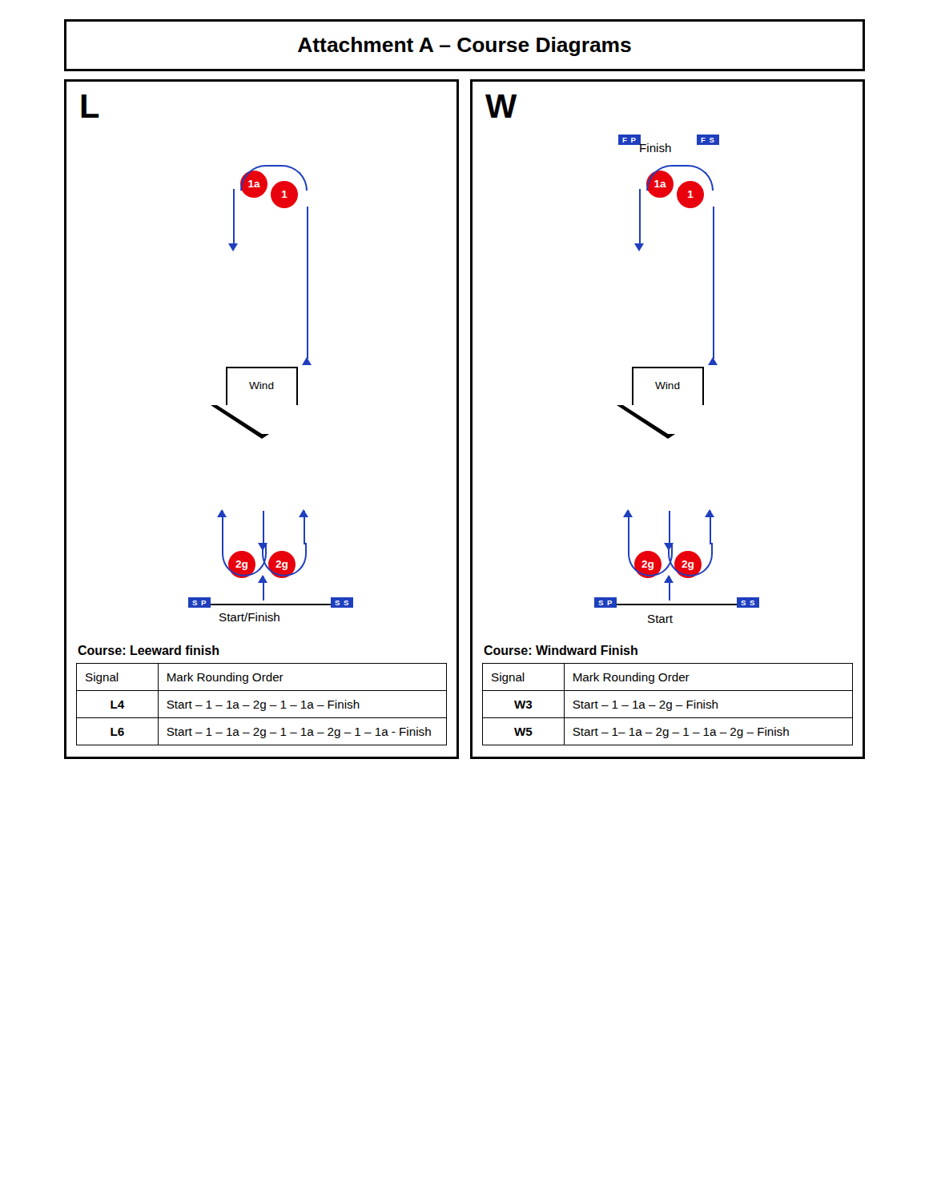Attachment A – Course Diagrams
L
1a
1
Wind
2g
2g
S P
S S
Start/Finish
Course: Leeward finish
| Signal | Mark Rounding Order |
| --- | --- |
| L4 | Start – 1 – 1a – 2g – 1 – 1a – Finish |
| L6 | Start – 1 – 1a – 2g – 1 – 1a – 2g – 1 – 1a - Finish |
W
F P
F S
Finish
1a
1
Wind
2g
2g
S P
S S
Start
Course: Windward Finish
| Signal | Mark Rounding Order |
| --- | --- |
| W3 | Start – 1 – 1a – 2g – Finish |
| W5 | Start – 1– 1a – 2g – 1 – 1a – 2g – Finish |